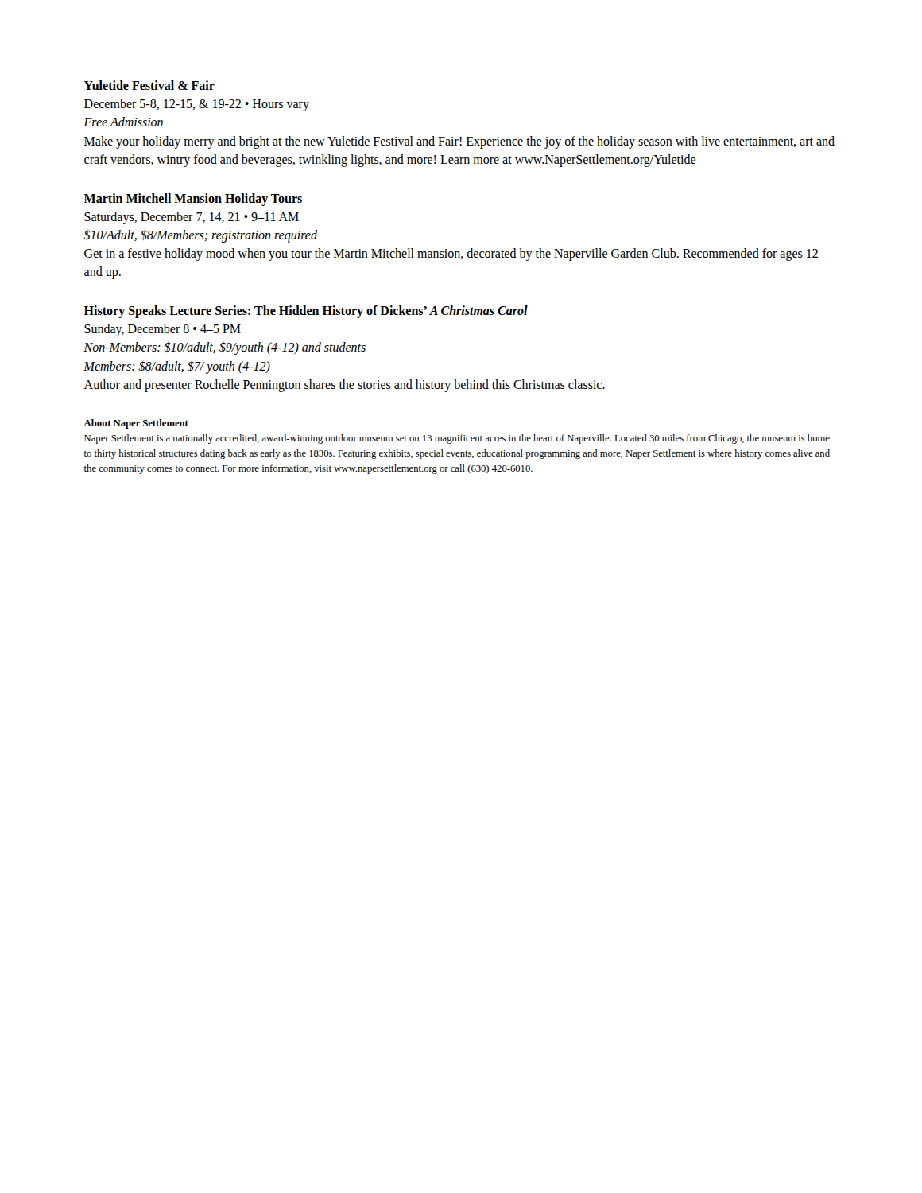Yuletide Festival & Fair
December 5-8, 12-15, & 19-22 • Hours vary
Free Admission
Make your holiday merry and bright at the new Yuletide Festival and Fair! Experience the joy of the holiday season with live entertainment, art and craft vendors, wintry food and beverages, twinkling lights, and more! Learn more at www.NaperSettlement.org/Yuletide
Martin Mitchell Mansion Holiday Tours
Saturdays, December 7, 14, 21 • 9–11 AM
$10/Adult, $8/Members; registration required
Get in a festive holiday mood when you tour the Martin Mitchell mansion, decorated by the Naperville Garden Club. Recommended for ages 12 and up.
History Speaks Lecture Series: The Hidden History of Dickens’ A Christmas Carol
Sunday, December 8 • 4–5 PM
Non-Members: $10/adult, $9/youth (4-12) and students
Members: $8/adult, $7/ youth (4-12)
Author and presenter Rochelle Pennington shares the stories and history behind this Christmas classic.
About Naper Settlement
Naper Settlement is a nationally accredited, award-winning outdoor museum set on 13 magnificent acres in the heart of Naperville. Located 30 miles from Chicago, the museum is home to thirty historical structures dating back as early as the 1830s. Featuring exhibits, special events, educational programming and more, Naper Settlement is where history comes alive and the community comes to connect. For more information, visit www.napersettlement.org or call (630) 420-6010.